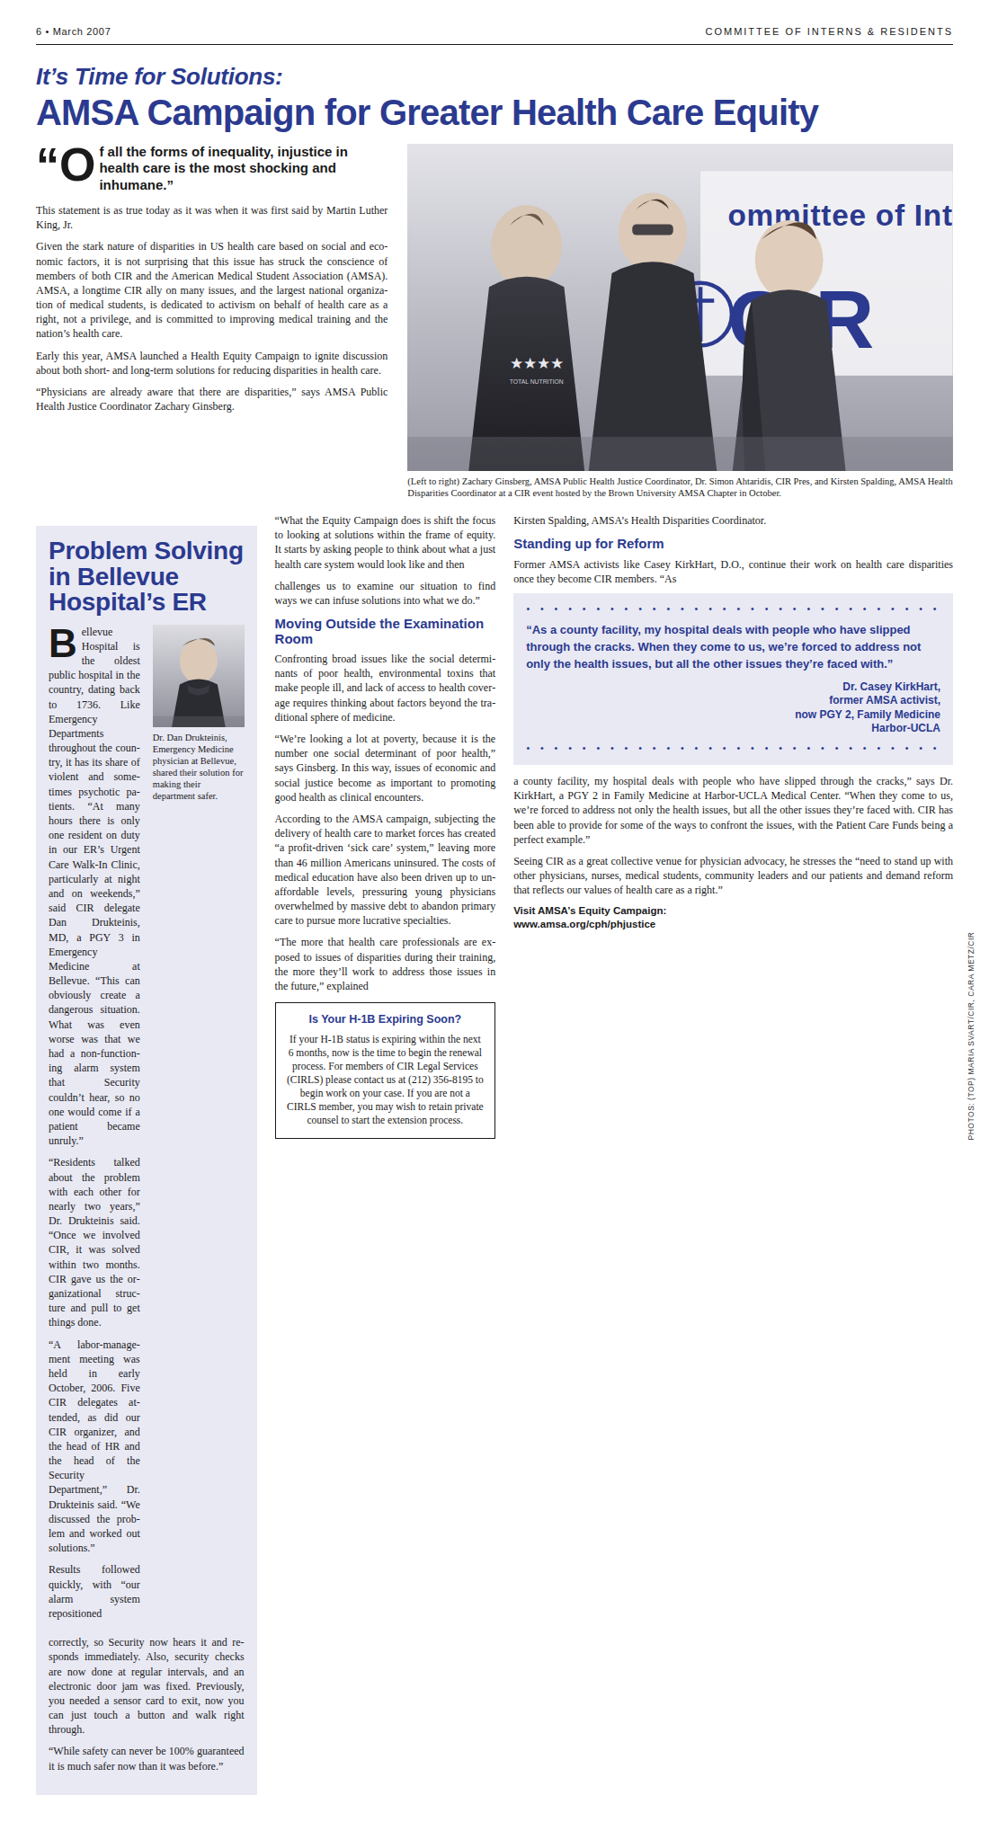6 • March 2007
COMMITTEE OF INTERNS & RESIDENTS
It’s Time for Solutions:
AMSA Campaign for Greater Health Care Equity
“Of all the forms of inequality, injustice in health care is the most shocking and inhumane.”
This statement is as true today as it was when it was first said by Martin Luther King, Jr.
Given the stark nature of disparities in US health care based on social and economic factors, it is not surprising that this issue has struck the conscience of members of both CIR and the American Medical Student Association (AMSA). AMSA, a longtime CIR ally on many issues, and the largest national organization of medical students, is dedicated to activism on behalf of health care as a right, not a privilege, and is committed to improving medical training and the nation’s health care.
Early this year, AMSA launched a Health Equity Campaign to ignite discussion about both short- and long-term solutions for reducing disparities in health care.
“Physicians are already aware that there are disparities,” says AMSA Public Health Justice Coordinator Zachary Ginsberg.
ommittee of Int CIR ★★★★ TOTAL NUTRITION
(Left to right) Zachary Ginsberg, AMSA Public Health Justice Coordinator, Dr. Simon Ahtaridis, CIR Pres, and Kirsten Spalding, AMSA Health Disparities Coordinator at a CIR event hosted by the Brown University AMSA Chapter in October.
Problem Solving in Bellevue Hospital’s ER
Bellevue Hospital is the oldest public hospital in the country, dating back to 1736. Like Emergency Departments throughout the country, it has its share of violent and sometimes psychotic patients. “At many hours there is only one resident on duty in our ER’s Urgent Care Walk-In Clinic, particularly at night and on weekends,” said CIR delegate Dan Drukteinis, MD, a PGY 3 in Emergency Medicine at Bellevue. “This can obviously create a dangerous situation. What was even worse was that we had a non-functioning alarm system that Security couldn’t hear, so no one would come if a patient became unruly.”
“Residents talked about the problem with each other for nearly two years,” Dr. Drukteinis said. “Once we involved CIR, it was solved within two months. CIR gave us the organizational structure and pull to get things done.
“A labor-management meeting was held in early October, 2006. Five CIR delegates attended, as did our CIR organizer, and the head of HR and the head of the Security Department,” Dr. Drukteinis said. “We discussed the problem and worked out solutions.”
Results followed quickly, with “our alarm system repositioned
Dr. Dan Drukteinis, Emergency Medicine physician at Bellevue, shared their solution for making their department safer.
correctly, so Security now hears it and responds immediately. Also, security checks are now done at regular intervals, and an electronic door jam was fixed. Previously, you needed a sensor card to exit, now you can just touch a button and walk right through.
“While safety can never be 100% guaranteed it is much safer now than it was before.”
“What the Equity Campaign does is shift the focus to looking at solutions within the frame of equity. It starts by asking people to think about what a just health care system would look like and then
challenges us to examine our situation to find ways we can infuse solutions into what we do.”
Moving Outside the Examination Room
Confronting broad issues like the social determinants of poor health, environmental toxins that make people ill, and lack of access to health coverage requires thinking about factors beyond the traditional sphere of medicine.
“We’re looking a lot at poverty, because it is the number one social determinant of poor health,” says Ginsberg. In this way, issues of economic and social justice become as important to promoting good health as clinical encounters.
According to the AMSA campaign, subjecting the delivery of health care to market forces has created “a profit-driven ‘sick care’ system,” leaving more than 46 million Americans uninsured. The costs of medical education have also been driven up to unaffordable levels, pressuring young physicians overwhelmed by massive debt to abandon primary care to pursue more lucrative specialties.
“The more that health care professionals are exposed to issues of disparities during their training, the more they’ll work to address those issues in the future,” explained
Is Your H-1B Expiring Soon?
If your H-1B status is expiring within the next 6 months, now is the time to begin the renewal process. For members of CIR Legal Services (CIRLS) please contact us at (212) 356-8195 to begin work on your case. If you are not a CIRLS member, you may wish to retain private counsel to start the extension process.
Kirsten Spalding, AMSA’s Health Disparities Coordinator.
Standing up for Reform
Former AMSA activists like Casey KirkHart, D.O., continue their work on health care disparities once they become CIR members. “As
• • • • • • • • • • • • • • • • • • • • • • • • • • • • • •
“As a county facility, my hospital deals with people who have slipped through the cracks. When they come to us, we’re forced to address not only the health issues, but all the other issues they’re faced with.”
Dr. Casey KirkHart,
former AMSA activist,
now PGY 2, Family Medicine
Harbor-UCLA
• • • • • • • • • • • • • • • • • • • • • • • • • • • • • •
a county facility, my hospital deals with people who have slipped through the cracks,” says Dr. KirkHart, a PGY 2 in Family Medicine at Harbor-UCLA Medical Center. “When they come to us, we’re forced to address not only the health issues, but all the other issues they’re faced with. CIR has been able to provide for some of the ways to confront the issues, with the Patient Care Funds being a perfect example.”
Seeing CIR as a great collective venue for physician advocacy, he stresses the “need to stand up with other physicians, nurses, medical students, community leaders and our patients and demand reform that reflects our values of health care as a right.”
Visit AMSA’s Equity Campaign:
www.amsa.org/cph/phjustice
PHOTOS: (TOP) MARIA SVART/CIR, CARA METZ/CIR